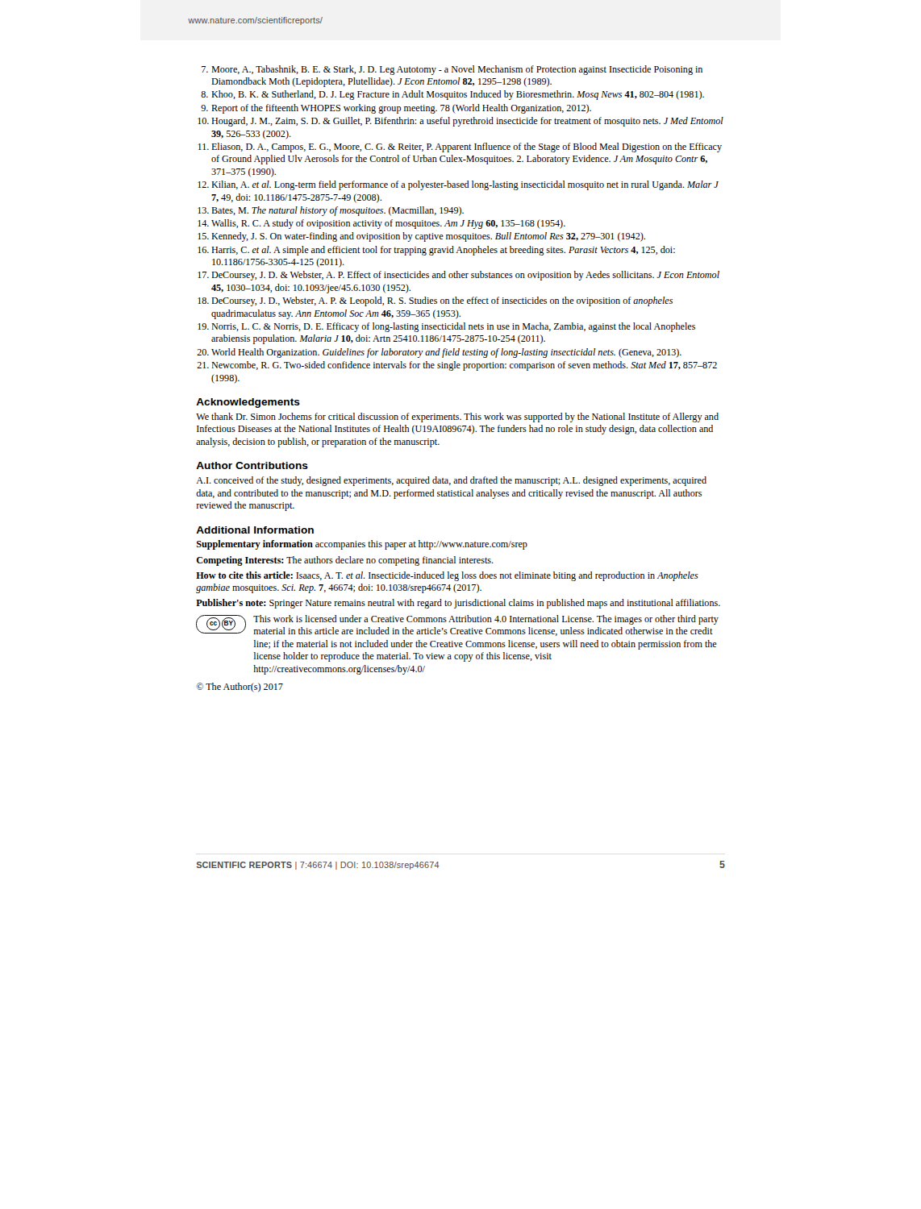www.nature.com/scientificreports/
Moore, A., Tabashnik, B. E. & Stark, J. D. Leg Autotomy - a Novel Mechanism of Protection against Insecticide Poisoning in Diamondback Moth (Lepidoptera, Plutellidae). J Econ Entomol 82, 1295–1298 (1989).
Khoo, B. K. & Sutherland, D. J. Leg Fracture in Adult Mosquitos Induced by Bioresmethrin. Mosq News 41, 802–804 (1981).
Report of the fifteenth WHOPES working group meeting. 78 (World Health Organization, 2012).
Hougard, J. M., Zaim, S. D. & Guillet, P. Bifenthrin: a useful pyrethroid insecticide for treatment of mosquito nets. J Med Entomol 39, 526–533 (2002).
Eliason, D. A., Campos, E. G., Moore, C. G. & Reiter, P. Apparent Influence of the Stage of Blood Meal Digestion on the Efficacy of Ground Applied Ulv Aerosols for the Control of Urban Culex-Mosquitoes. 2. Laboratory Evidence. J Am Mosquito Contr 6, 371–375 (1990).
Kilian, A. et al. Long-term field performance of a polyester-based long-lasting insecticidal mosquito net in rural Uganda. Malar J 7, 49, doi: 10.1186/1475-2875-7-49 (2008).
Bates, M. The natural history of mosquitoes. (Macmillan, 1949).
Wallis, R. C. A study of oviposition activity of mosquitoes. Am J Hyg 60, 135–168 (1954).
Kennedy, J. S. On water-finding and oviposition by captive mosquitoes. Bull Entomol Res 32, 279–301 (1942).
Harris, C. et al. A simple and efficient tool for trapping gravid Anopheles at breeding sites. Parasit Vectors 4, 125, doi: 10.1186/1756-3305-4-125 (2011).
DeCoursey, J. D. & Webster, A. P. Effect of insecticides and other substances on oviposition by Aedes sollicitans. J Econ Entomol 45, 1030–1034, doi: 10.1093/jee/45.6.1030 (1952).
DeCoursey, J. D., Webster, A. P. & Leopold, R. S. Studies on the effect of insecticides on the oviposition of anopheles quadrimaculatus say. Ann Entomol Soc Am 46, 359–365 (1953).
Norris, L. C. & Norris, D. E. Efficacy of long-lasting insecticidal nets in use in Macha, Zambia, against the local Anopheles arabiensis population. Malaria J 10, doi: Artn 25410.1186/1475-2875-10-254 (2011).
World Health Organization. Guidelines for laboratory and field testing of long-lasting insecticidal nets. (Geneva, 2013).
Newcombe, R. G. Two-sided confidence intervals for the single proportion: comparison of seven methods. Stat Med 17, 857–872 (1998).
Acknowledgements
We thank Dr. Simon Jochems for critical discussion of experiments. This work was supported by the National Institute of Allergy and Infectious Diseases at the National Institutes of Health (U19AI089674). The funders had no role in study design, data collection and analysis, decision to publish, or preparation of the manuscript.
Author Contributions
A.I. conceived of the study, designed experiments, acquired data, and drafted the manuscript; A.L. designed experiments, acquired data, and contributed to the manuscript; and M.D. performed statistical analyses and critically revised the manuscript. All authors reviewed the manuscript.
Additional Information
Supplementary information accompanies this paper at http://www.nature.com/srep
Competing Interests: The authors declare no competing financial interests.
How to cite this article: Isaacs, A. T. et al. Insecticide-induced leg loss does not eliminate biting and reproduction in Anopheles gambiae mosquitoes. Sci. Rep. 7, 46674; doi: 10.1038/srep46674 (2017).
Publisher's note: Springer Nature remains neutral with regard to jurisdictional claims in published maps and institutional affiliations.
cc BY
This work is licensed under a Creative Commons Attribution 4.0 International License. The images or other third party material in this article are included in the article’s Creative Commons license, unless indicated otherwise in the credit line; if the material is not included under the Creative Commons license, users will need to obtain permission from the license holder to reproduce the material. To view a copy of this license, visit http://creativecommons.org/licenses/by/4.0/
© The Author(s) 2017
SCIENTIFIC REPORTS | 7:46674 | DOI: 10.1038/srep46674
5